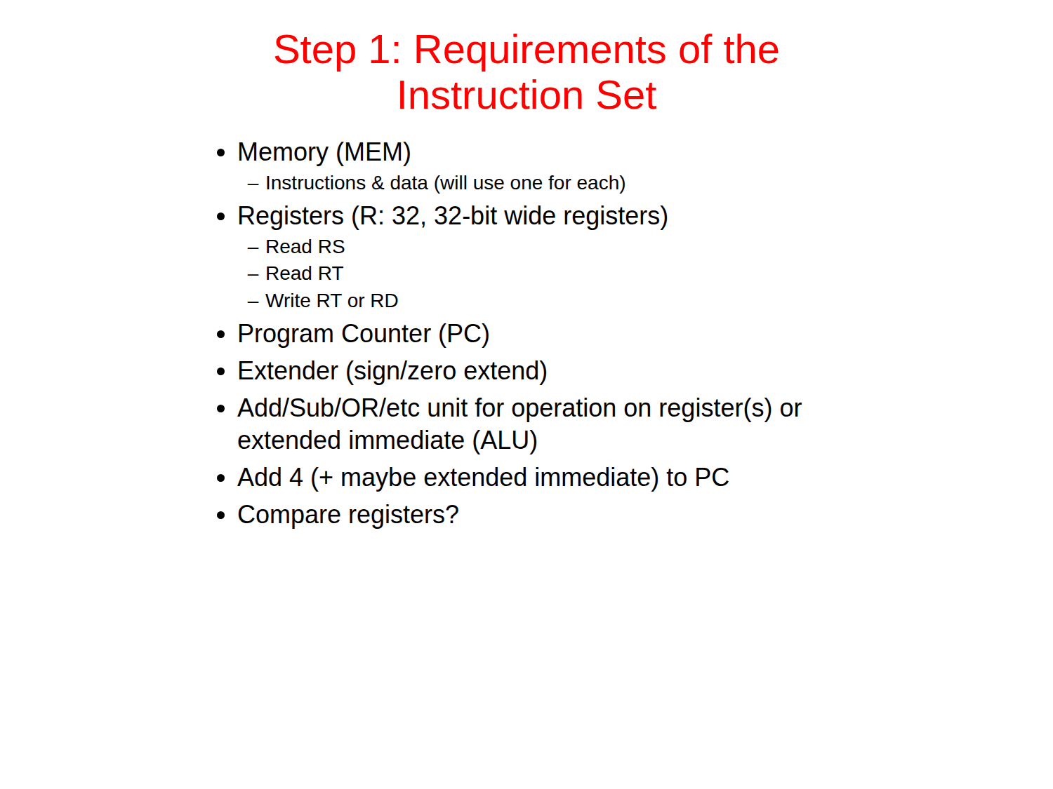Step 1: Requirements of the Instruction Set
Memory (MEM)
Instructions & data (will use one for each)
Registers (R: 32, 32-bit wide registers)
Read RS
Read RT
Write RT or RD
Program Counter (PC)
Extender (sign/zero extend)
Add/Sub/OR/etc unit for operation on register(s) or extended immediate (ALU)
Add 4 (+ maybe extended immediate) to PC
Compare registers?